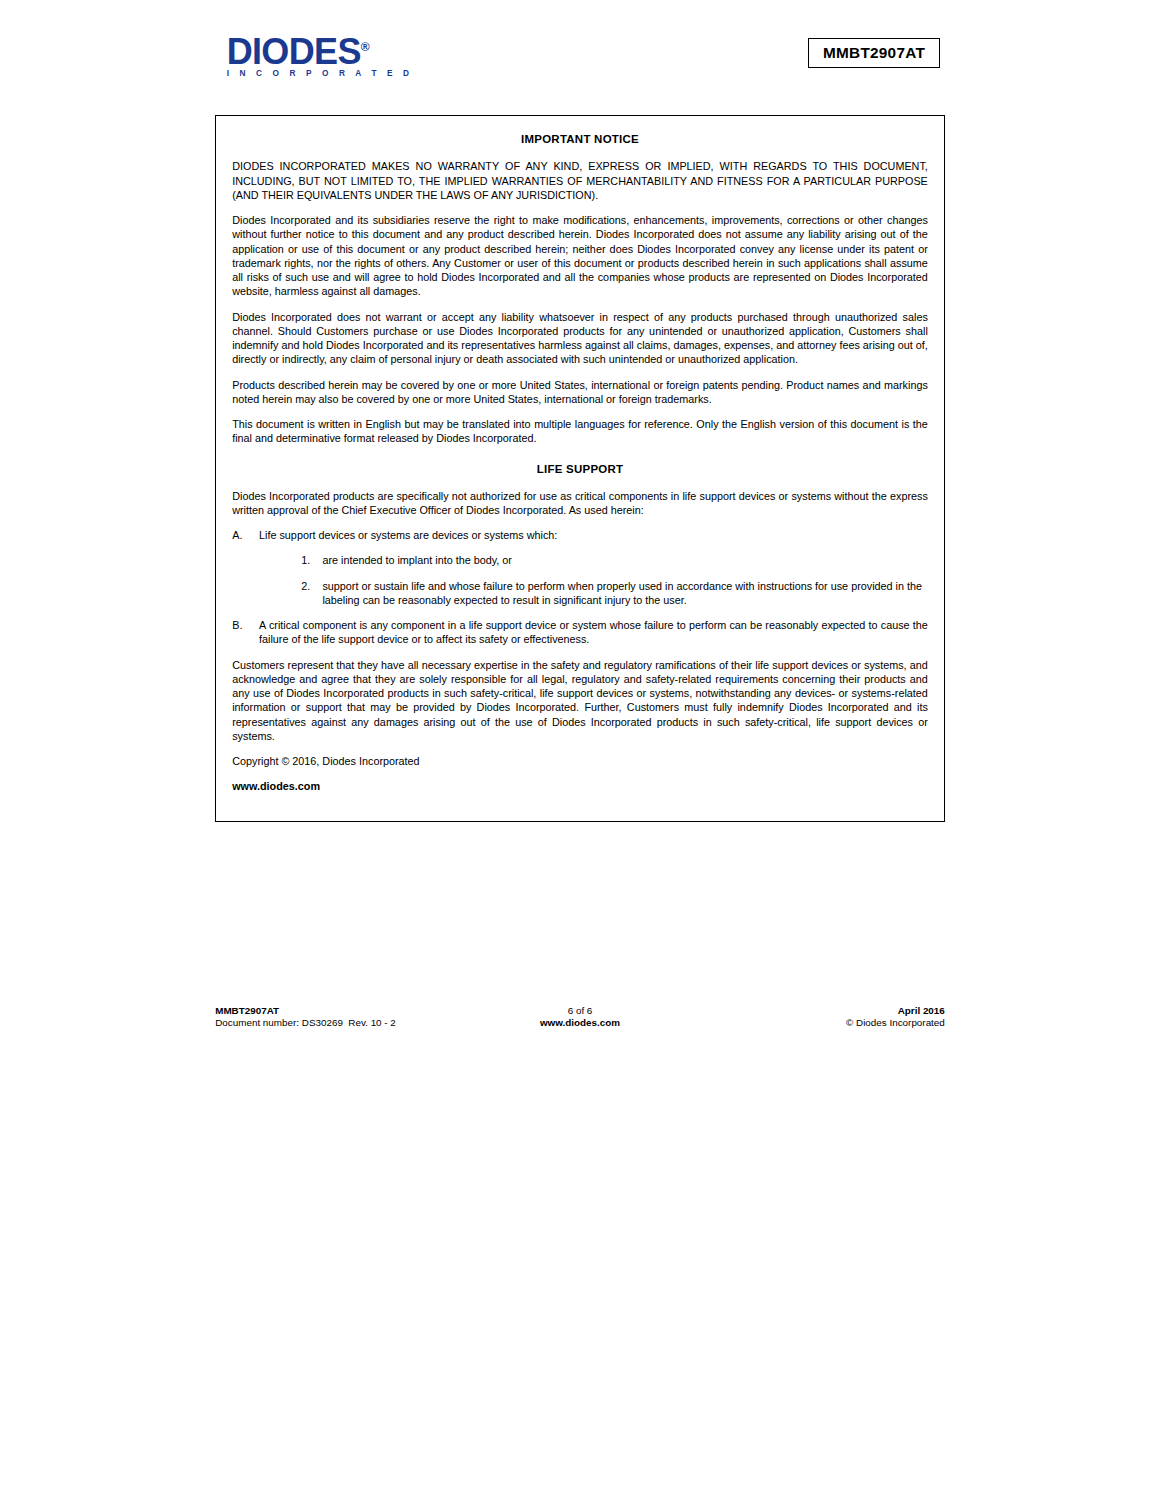DIODES®
I N C O R P O R A T E D
MMBT2907AT
IMPORTANT NOTICE
DIODES INCORPORATED MAKES NO WARRANTY OF ANY KIND, EXPRESS OR IMPLIED, WITH REGARDS TO THIS DOCUMENT, INCLUDING, BUT NOT LIMITED TO, THE IMPLIED WARRANTIES OF MERCHANTABILITY AND FITNESS FOR A PARTICULAR PURPOSE (AND THEIR EQUIVALENTS UNDER THE LAWS OF ANY JURISDICTION).
Diodes Incorporated and its subsidiaries reserve the right to make modifications, enhancements, improvements, corrections or other changes without further notice to this document and any product described herein. Diodes Incorporated does not assume any liability arising out of the application or use of this document or any product described herein; neither does Diodes Incorporated convey any license under its patent or trademark rights, nor the rights of others. Any Customer or user of this document or products described herein in such applications shall assume all risks of such use and will agree to hold Diodes Incorporated and all the companies whose products are represented on Diodes Incorporated website, harmless against all damages.
Diodes Incorporated does not warrant or accept any liability whatsoever in respect of any products purchased through unauthorized sales channel. Should Customers purchase or use Diodes Incorporated products for any unintended or unauthorized application, Customers shall indemnify and hold Diodes Incorporated and its representatives harmless against all claims, damages, expenses, and attorney fees arising out of, directly or indirectly, any claim of personal injury or death associated with such unintended or unauthorized application.
Products described herein may be covered by one or more United States, international or foreign patents pending. Product names and markings noted herein may also be covered by one or more United States, international or foreign trademarks.
This document is written in English but may be translated into multiple languages for reference. Only the English version of this document is the final and determinative format released by Diodes Incorporated.
LIFE SUPPORT
Diodes Incorporated products are specifically not authorized for use as critical components in life support devices or systems without the express written approval of the Chief Executive Officer of Diodes Incorporated. As used herein:
A.
Life support devices or systems are devices or systems which:
1.
are intended to implant into the body, or
2.
support or sustain life and whose failure to perform when properly used in accordance with instructions for use provided in the labeling can be reasonably expected to result in significant injury to the user.
B.
A critical component is any component in a life support device or system whose failure to perform can be reasonably expected to cause the failure of the life support device or to affect its safety or effectiveness.
Customers represent that they have all necessary expertise in the safety and regulatory ramifications of their life support devices or systems, and acknowledge and agree that they are solely responsible for all legal, regulatory and safety-related requirements concerning their products and any use of Diodes Incorporated products in such safety-critical, life support devices or systems, notwithstanding any devices- or systems-related information or support that may be provided by Diodes Incorporated. Further, Customers must fully indemnify Diodes Incorporated and its representatives against any damages arising out of the use of Diodes Incorporated products in such safety-critical, life support devices or systems.
Copyright © 2016, Diodes Incorporated
www.diodes.com
MMBT2907AT
Document number: DS30269 Rev. 10 - 2
6 of 6
www.diodes.com
April 2016
© Diodes Incorporated